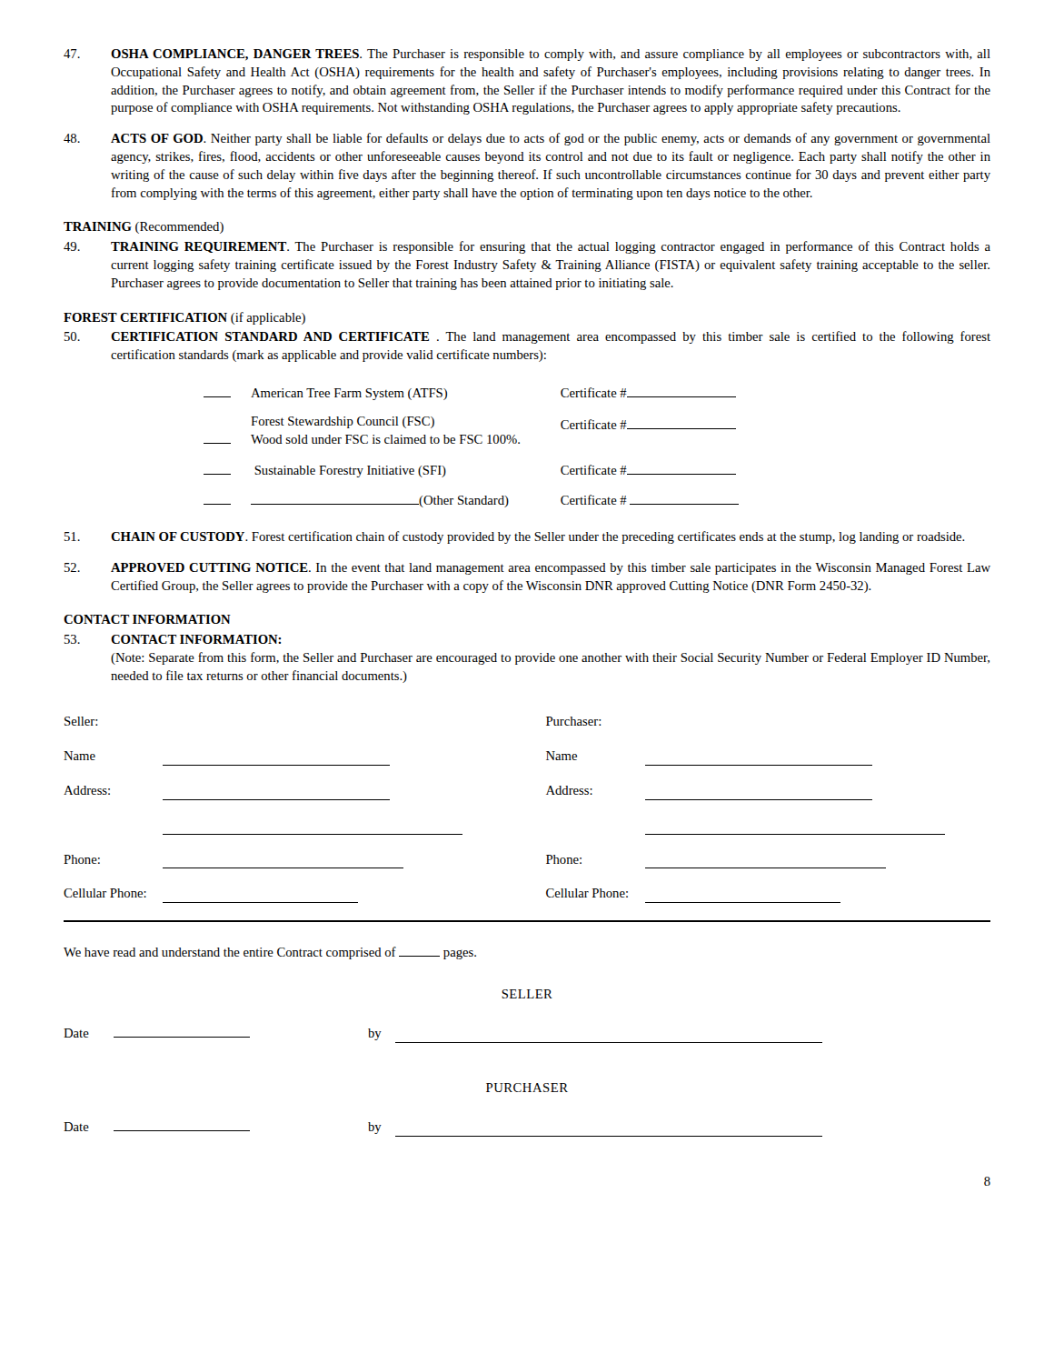47.
OSHA COMPLIANCE, DANGER TREES. The Purchaser is responsible to comply with, and assure compliance by all employees or subcontractors with, all Occupational Safety and Health Act (OSHA) requirements for the health and safety of Purchaser's employees, including provisions relating to danger trees. In addition, the Purchaser agrees to notify, and obtain agreement from, the Seller if the Purchaser intends to modify performance required under this Contract for the purpose of compliance with OSHA requirements. Not withstanding OSHA regulations, the Purchaser agrees to apply appropriate safety precautions.
48.
ACTS OF GOD. Neither party shall be liable for defaults or delays due to acts of god or the public enemy, acts or demands of any government or governmental agency, strikes, fires, flood, accidents or other unforeseeable causes beyond its control and not due to its fault or negligence. Each party shall notify the other in writing of the cause of such delay within five days after the beginning thereof. If such uncontrollable circumstances continue for 30 days and prevent either party from complying with the terms of this agreement, either party shall have the option of terminating upon ten days notice to the other.
TRAINING (Recommended)
49.
TRAINING REQUIREMENT. The Purchaser is responsible for ensuring that the actual logging contractor engaged in performance of this Contract holds a current logging safety training certificate issued by the Forest Industry Safety & Training Alliance (FISTA) or equivalent safety training acceptable to the seller. Purchaser agrees to provide documentation to Seller that training has been attained prior to initiating sale.
FOREST CERTIFICATION (if applicable)
50.
CERTIFICATION STANDARD AND CERTIFICATE . The land management area encompassed by this timber sale is certified to the following forest certification standards (mark as applicable and provide valid certificate numbers):
| | American Tree Farm System (ATFS) | Certificate # |
| | Forest Stewardship Council (FSC) Wood sold under FSC is claimed to be FSC 100%. | Certificate # |
| | Sustainable Forestry Initiative (SFI) | Certificate # |
| | (Other Standard) | Certificate # |
51.
CHAIN OF CUSTODY. Forest certification chain of custody provided by the Seller under the preceding certificates ends at the stump, log landing or roadside.
52.
APPROVED CUTTING NOTICE. In the event that land management area encompassed by this timber sale participates in the Wisconsin Managed Forest Law Certified Group, the Seller agrees to provide the Purchaser with a copy of the Wisconsin DNR approved Cutting Notice (DNR Form 2450-32).
CONTACT INFORMATION
53.
CONTACT INFORMATION:
(Note: Separate from this form, the Seller and Purchaser are encouraged to provide one another with their Social Security Number or Federal Employer ID Number, needed to file tax returns or other financial documents.)
| Seller: | | Purchaser: |
| Name | | | Name | |
| Address: | | | Address: | |
| Phone: | | | Phone: | |
| Cellular Phone: | | | Cellular Phone: | |
We have read and understand the entire Contract comprised of pages.
SELLER
Date
by
PURCHASER
Date
by
8